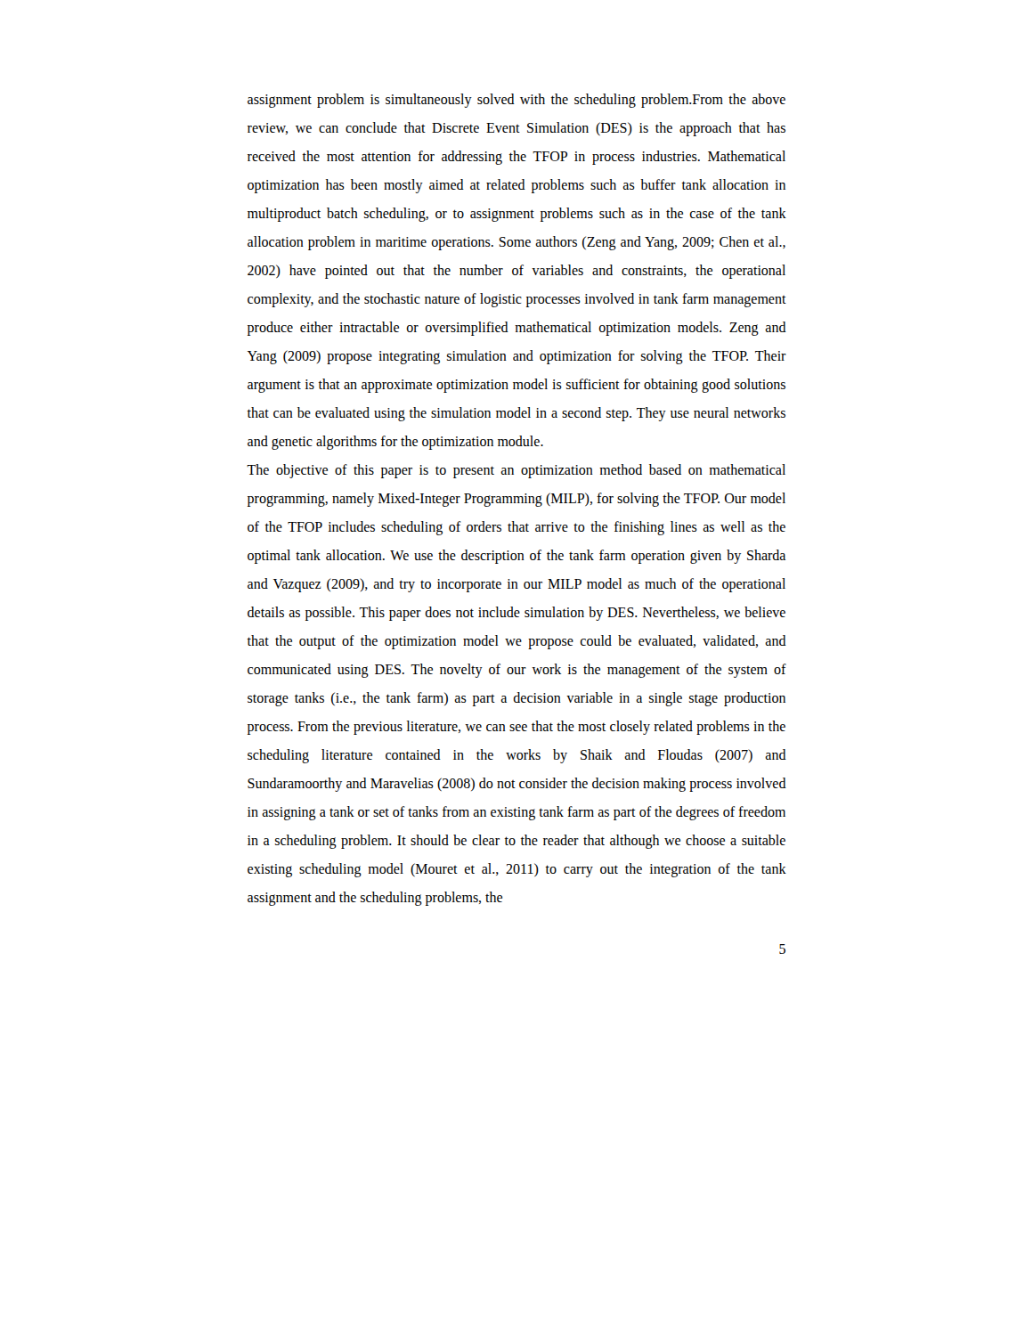assignment problem is simultaneously solved with the scheduling problem.From the above review, we can conclude that Discrete Event Simulation (DES) is the approach that has received the most attention for addressing the TFOP in process industries. Mathematical optimization has been mostly aimed at related problems such as buffer tank allocation in multiproduct batch scheduling, or to assignment problems such as in the case of the tank allocation problem in maritime operations. Some authors (Zeng and Yang, 2009; Chen et al., 2002) have pointed out that the number of variables and constraints, the operational complexity, and the stochastic nature of logistic processes involved in tank farm management produce either intractable or oversimplified mathematical optimization models. Zeng and Yang (2009) propose integrating simulation and optimization for solving the TFOP. Their argument is that an approximate optimization model is sufficient for obtaining good solutions that can be evaluated using the simulation model in a second step. They use neural networks and genetic algorithms for the optimization module.
The objective of this paper is to present an optimization method based on mathematical programming, namely Mixed-Integer Programming (MILP), for solving the TFOP. Our model of the TFOP includes scheduling of orders that arrive to the finishing lines as well as the optimal tank allocation. We use the description of the tank farm operation given by Sharda and Vazquez (2009), and try to incorporate in our MILP model as much of the operational details as possible. This paper does not include simulation by DES. Nevertheless, we believe that the output of the optimization model we propose could be evaluated, validated, and communicated using DES. The novelty of our work is the management of the system of storage tanks (i.e., the tank farm) as part a decision variable in a single stage production process. From the previous literature, we can see that the most closely related problems in the scheduling literature contained in the works by Shaik and Floudas (2007) and Sundaramoorthy and Maravelias (2008) do not consider the decision making process involved in assigning a tank or set of tanks from an existing tank farm as part of the degrees of freedom in a scheduling problem. It should be clear to the reader that although we choose a suitable existing scheduling model (Mouret et al., 2011) to carry out the integration of the tank assignment and the scheduling problems, the
5